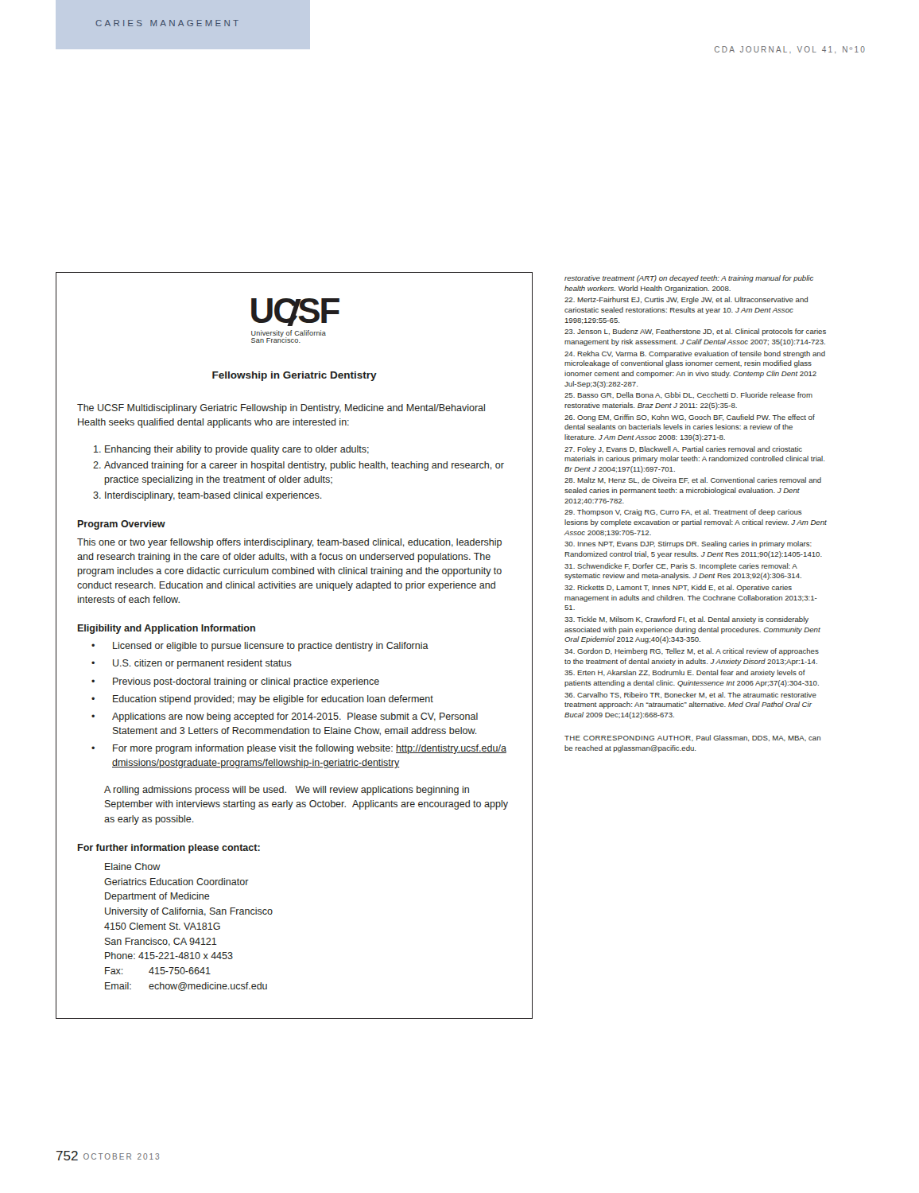CARIES MANAGEMENT
CDA JOURNAL, VOL 41, Nº10
UC SF
University of California
San Francisco.
Fellowship in Geriatric Dentistry
The UCSF Multidisciplinary Geriatric Fellowship in Dentistry, Medicine and Mental/Behavioral Health seeks qualified dental applicants who are interested in:
Enhancing their ability to provide quality care to older adults;
Advanced training for a career in hospital dentistry, public health, teaching and research, or practice specializing in the treatment of older adults;
Interdisciplinary, team-based clinical experiences.
Program Overview
This one or two year fellowship offers interdisciplinary, team-based clinical, education, leadership and research training in the care of older adults, with a focus on underserved populations. The program includes a core didactic curriculum combined with clinical training and the opportunity to conduct research. Education and clinical activities are uniquely adapted to prior experience and interests of each fellow.
Eligibility and Application Information
Licensed or eligible to pursue licensure to practice dentistry in California
U.S. citizen or permanent resident status
Previous post-doctoral training or clinical practice experience
Education stipend provided; may be eligible for education loan deferment
Applications are now being accepted for 2014-2015. Please submit a CV, Personal Statement and 3 Letters of Recommendation to Elaine Chow, email address below.
For more program information please visit the following website: http://dentistry.ucsf.edu/admissions/postgraduate-programs/fellowship-in-geriatric-dentistry
A rolling admissions process will be used. We will review applications beginning in September with interviews starting as early as October. Applicants are encouraged to apply as early as possible.
For further information please contact:
Elaine Chow Geriatrics Education Coordinator Department of Medicine University of California, San Francisco 4150 Clement St. VA181G San Francisco, CA 94121 Phone: 415-221-4810 x 4453 Fax: 415-750-6641 Email: echow@medicine.ucsf.edu
restorative treatment (ART) on decayed teeth: A training manual for public health workers. World Health Organization. 2008.
22. Mertz-Fairhurst EJ, Curtis JW, Ergle JW, et al. Ultraconservative and cariostatic sealed restorations: Results at year 10. J Am Dent Assoc 1998;129:55-65.
23. Jenson L, Budenz AW, Featherstone JD, et al. Clinical protocols for caries management by risk assessment. J Calif Dental Assoc 2007; 35(10):714-723.
24. Rekha CV, Varma B. Comparative evaluation of tensile bond strength and microleakage of conventional glass ionomer cement, resin modified glass ionomer cement and compomer: An in vivo study. Contemp Clin Dent 2012 Jul-Sep;3(3):282-287.
25. Basso GR, Della Bona A, Gbbi DL, Cecchetti D. Fluoride release from restorative materials. Braz Dent J 2011: 22(5):35-8.
26. Oong EM, Griffin SO, Kohn WG, Gooch BF, Caufield PW. The effect of dental sealants on bacterials levels in caries lesions: a review of the literature. J Am Dent Assoc 2008: 139(3):271-8.
27. Foley J, Evans D, Blackwell A. Partial caries removal and criostatic materials in carious primary molar teeth: A randomized controlled clinical trial. Br Dent J 2004;197(11):697-701.
28. Maltz M, Henz SL, de Oiveira EF, et al. Conventional caries removal and sealed caries in permanent teeth: a microbiological evaluation. J Dent 2012;40:776-782.
29. Thompson V, Craig RG, Curro FA, et al. Treatment of deep carious lesions by complete excavation or partial removal: A critical review. J Am Dent Assoc 2008;139:705-712.
30. Innes NPT, Evans DJP, Stirrups DR. Sealing caries in primary molars: Randomized control trial, 5 year results. J Dent Res 2011;90(12):1405-1410.
31. Schwendicke F, Dorfer CE, Paris S. Incomplete caries removal: A systematic review and meta-analysis. J Dent Res 2013;92(4):306-314.
32. Ricketts D, Lamont T, Innes NPT, Kidd E, et al. Operative caries management in adults and children. The Cochrane Collaboration 2013;3:1-51.
33. Tickle M, Milsom K, Crawford FI, et al. Dental anxiety is considerably associated with pain experience during dental procedures. Community Dent Oral Epidemiol 2012 Aug;40(4):343-350.
34. Gordon D, Heimberg RG, Tellez M, et al. A critical review of approaches to the treatment of dental anxiety in adults. J Anxiety Disord 2013;Apr:1-14.
35. Erten H, Akarslan ZZ, Bodrumlu E. Dental fear and anxiety levels of patients attending a dental clinic. Quintessence Int 2006 Apr;37(4):304-310.
36. Carvalho TS, Ribeiro TR, Bonecker M, et al. The atraumatic restorative treatment approach: An “atraumatic” alternative. Med Oral Pathol Oral Cir Bucal 2009 Dec;14(12):668-673.
THE CORRESPONDING AUTHOR, Paul Glassman, DDS, MA, MBA, can be reached at pglassman@pacific.edu.
752 OCTOBER 2013